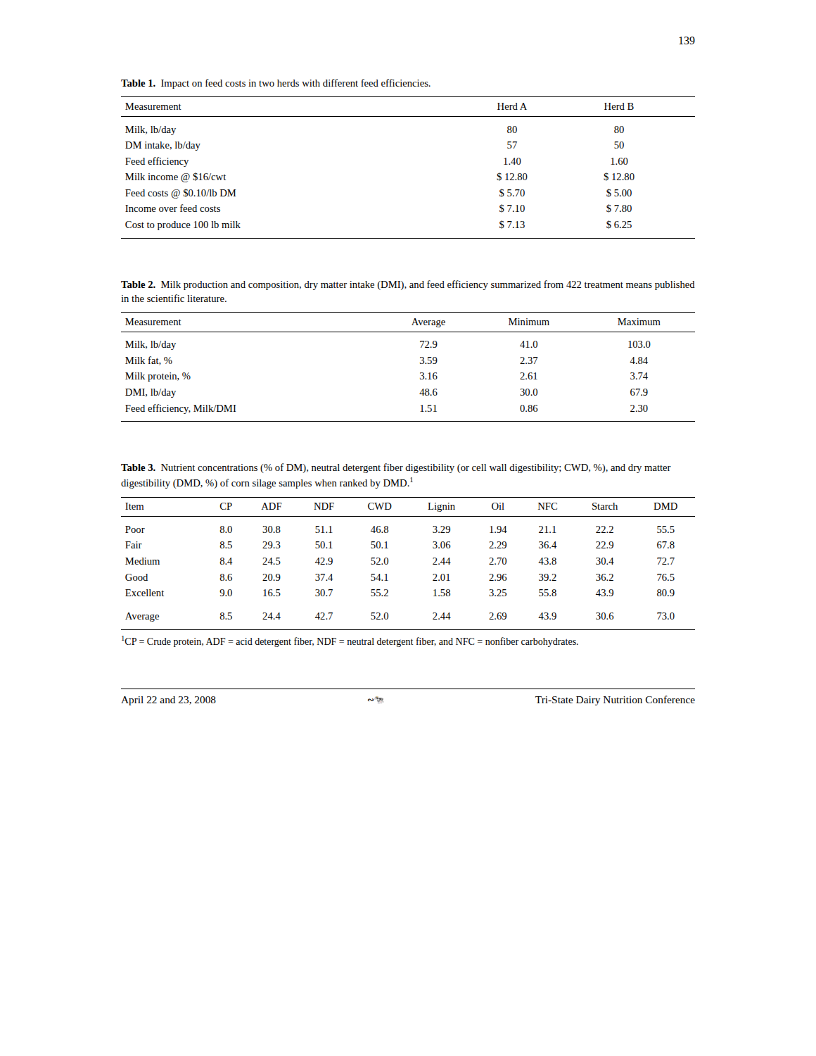139
Table 1. Impact on feed costs in two herds with different feed efficiencies.
| Measurement | Herd A | Herd B | |
| --- | --- | --- | --- |
| Milk, lb/day | 80 | 80 | |
| DM intake, lb/day | 57 | 50 | |
| Feed efficiency | 1.40 | 1.60 | |
| Milk income @ $16/cwt | $ 12.80 | $ 12.80 | |
| Feed costs @ $0.10/lb DM | $ 5.70 | $ 5.00 | |
| Income over feed costs | $ 7.10 | $ 7.80 | |
| Cost to produce 100 lb milk | $ 7.13 | $ 6.25 | |
Table 2. Milk production and composition, dry matter intake (DMI), and feed efficiency summarized from 422 treatment means published in the scientific literature.
| Measurement | Average | Minimum | Maximum |
| --- | --- | --- | --- |
| Milk, lb/day | 72.9 | 41.0 | 103.0 |
| Milk fat, % | 3.59 | 2.37 | 4.84 |
| Milk protein, % | 3.16 | 2.61 | 3.74 |
| DMI, lb/day | 48.6 | 30.0 | 67.9 |
| Feed efficiency, Milk/DMI | 1.51 | 0.86 | 2.30 |
Table 3. Nutrient concentrations (% of DM), neutral detergent fiber digestibility (or cell wall digestibility; CWD, %), and dry matter digestibility (DMD, %) of corn silage samples when ranked by DMD.1
| Item | CP | ADF | NDF | CWD | Lignin | Oil | NFC | Starch | DMD |
| --- | --- | --- | --- | --- | --- | --- | --- | --- | --- |
| Poor | 8.0 | 30.8 | 51.1 | 46.8 | 3.29 | 1.94 | 21.1 | 22.2 | 55.5 |
| Fair | 8.5 | 29.3 | 50.1 | 50.1 | 3.06 | 2.29 | 36.4 | 22.9 | 67.8 |
| Medium | 8.4 | 24.5 | 42.9 | 52.0 | 2.44 | 2.70 | 43.8 | 30.4 | 72.7 |
| Good | 8.6 | 20.9 | 37.4 | 54.1 | 2.01 | 2.96 | 39.2 | 36.2 | 76.5 |
| Excellent | 9.0 | 16.5 | 30.7 | 55.2 | 1.58 | 3.25 | 55.8 | 43.9 | 80.9 |
| Average | 8.5 | 24.4 | 42.7 | 52.0 | 2.44 | 2.69 | 43.9 | 30.6 | 73.0 |
1CP = Crude protein, ADF = acid detergent fiber, NDF = neutral detergent fiber, and NFC = nonfiber carbohydrates.
April 22 and 23, 2008 ∾🐄 Tri-State Dairy Nutrition Conference